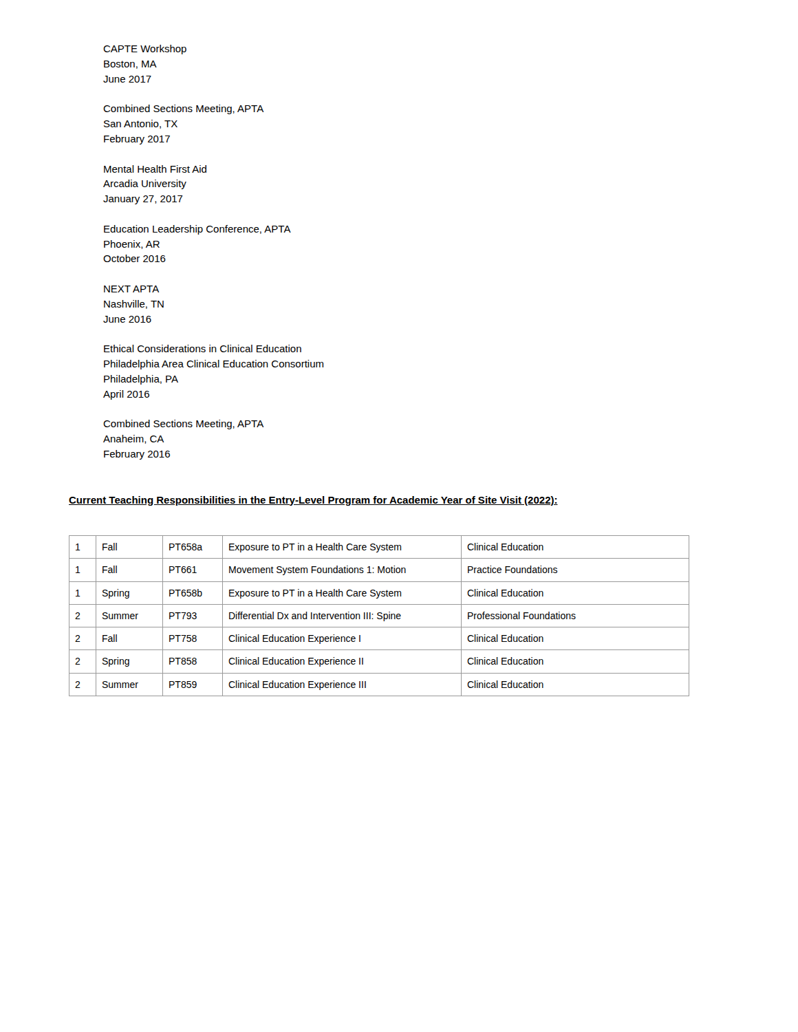CAPTE Workshop
Boston, MA
June 2017
Combined Sections Meeting, APTA
San Antonio, TX
February 2017
Mental Health First Aid
Arcadia University
January 27, 2017
Education Leadership Conference, APTA
Phoenix, AR
October 2016
NEXT APTA
Nashville, TN
June 2016
Ethical Considerations in Clinical Education
Philadelphia Area Clinical Education Consortium
Philadelphia, PA
April 2016
Combined Sections Meeting, APTA
Anaheim, CA
February 2016
Current Teaching Responsibilities in the Entry-Level Program for Academic Year of Site Visit (2022):
| 1 | Fall | PT658a | Exposure to PT in a Health Care System | Clinical Education |
| 1 | Fall | PT661 | Movement System Foundations 1: Motion | Practice Foundations |
| 1 | Spring | PT658b | Exposure to PT in a Health Care System | Clinical Education |
| 2 | Summer | PT793 | Differential Dx and Intervention III: Spine | Professional Foundations |
| 2 | Fall | PT758 | Clinical Education Experience I | Clinical Education |
| 2 | Spring | PT858 | Clinical Education Experience II | Clinical Education |
| 2 | Summer | PT859 | Clinical Education Experience III | Clinical Education |